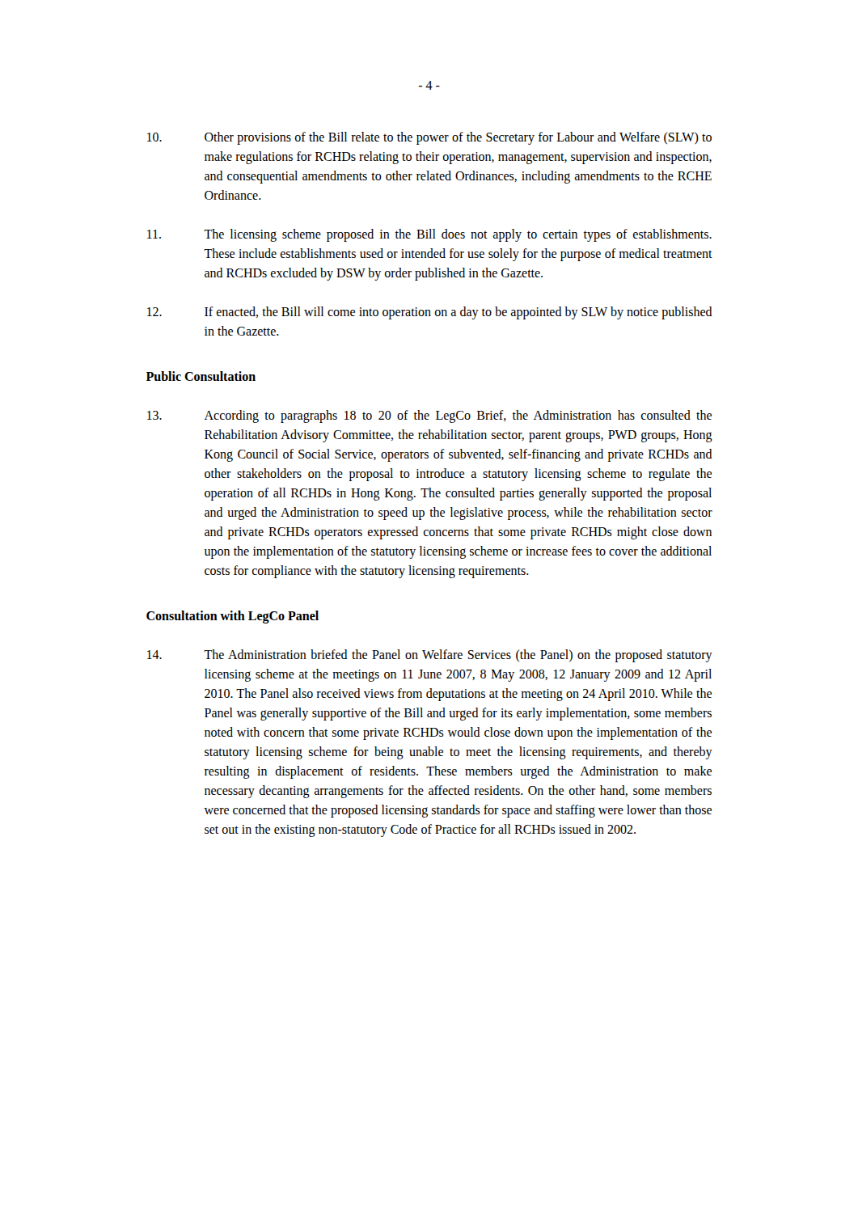- 4 -
10.
Other provisions of the Bill relate to the power of the Secretary for Labour and Welfare (SLW) to make regulations for RCHDs relating to their operation, management, supervision and inspection, and consequential amendments to other related Ordinances, including amendments to the RCHE Ordinance.
11.
The licensing scheme proposed in the Bill does not apply to certain types of establishments. These include establishments used or intended for use solely for the purpose of medical treatment and RCHDs excluded by DSW by order published in the Gazette.
12.
If enacted, the Bill will come into operation on a day to be appointed by SLW by notice published in the Gazette.
Public Consultation
13.
According to paragraphs 18 to 20 of the LegCo Brief, the Administration has consulted the Rehabilitation Advisory Committee, the rehabilitation sector, parent groups, PWD groups, Hong Kong Council of Social Service, operators of subvented, self-financing and private RCHDs and other stakeholders on the proposal to introduce a statutory licensing scheme to regulate the operation of all RCHDs in Hong Kong. The consulted parties generally supported the proposal and urged the Administration to speed up the legislative process, while the rehabilitation sector and private RCHDs operators expressed concerns that some private RCHDs might close down upon the implementation of the statutory licensing scheme or increase fees to cover the additional costs for compliance with the statutory licensing requirements.
Consultation with LegCo Panel
14.
The Administration briefed the Panel on Welfare Services (the Panel) on the proposed statutory licensing scheme at the meetings on 11 June 2007, 8 May 2008, 12 January 2009 and 12 April 2010. The Panel also received views from deputations at the meeting on 24 April 2010. While the Panel was generally supportive of the Bill and urged for its early implementation, some members noted with concern that some private RCHDs would close down upon the implementation of the statutory licensing scheme for being unable to meet the licensing requirements, and thereby resulting in displacement of residents. These members urged the Administration to make necessary decanting arrangements for the affected residents. On the other hand, some members were concerned that the proposed licensing standards for space and staffing were lower than those set out in the existing non-statutory Code of Practice for all RCHDs issued in 2002.